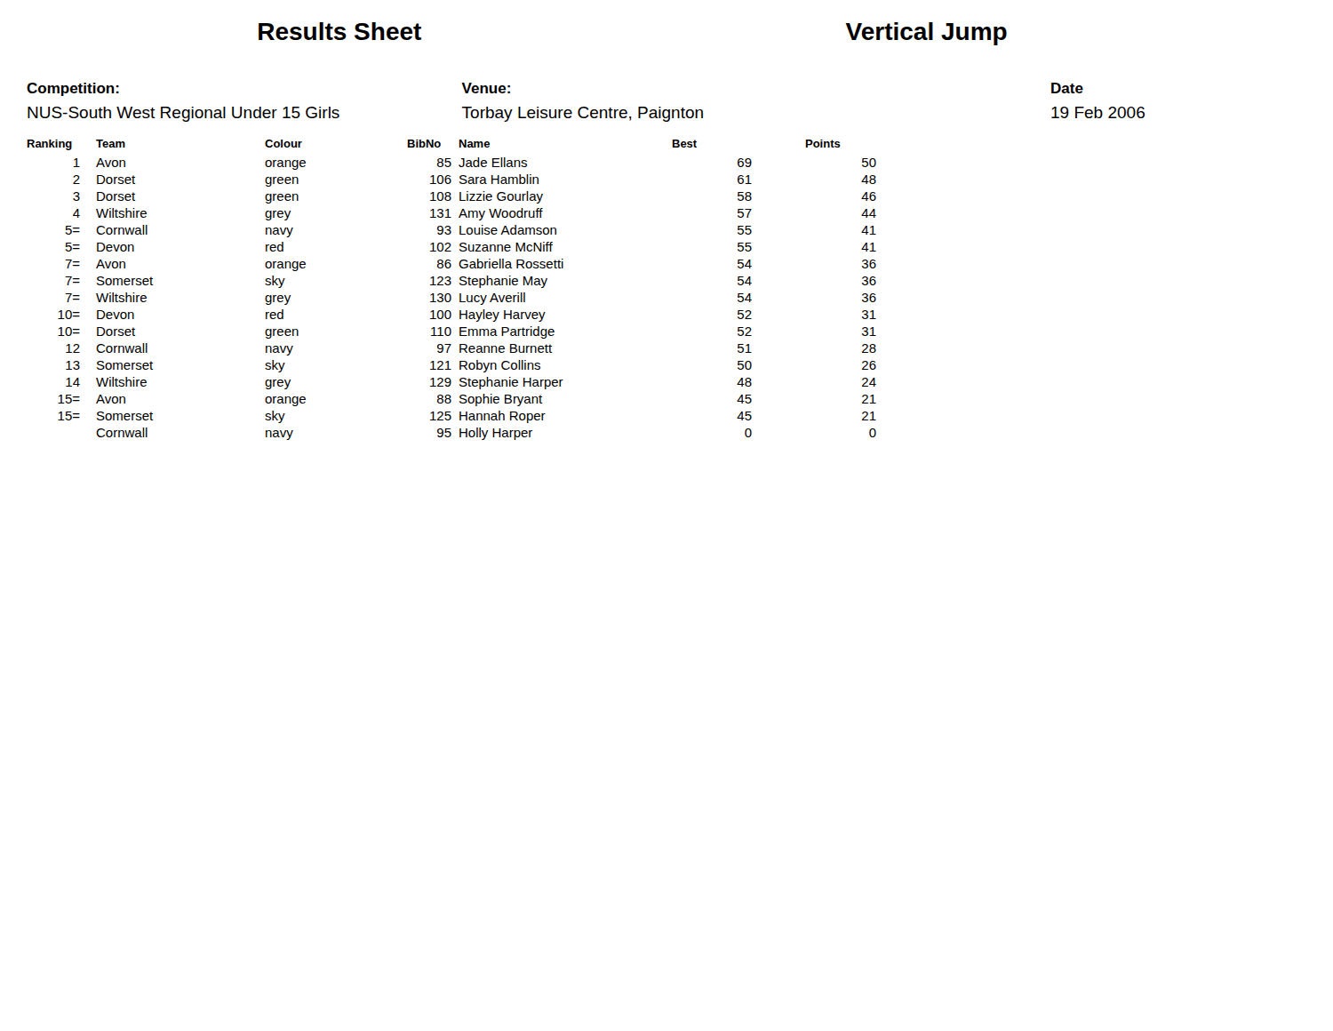Results Sheet
Vertical Jump
Competition:
NUS-South West Regional Under 15 Girls
Venue:
Torbay Leisure Centre, Paignton
Date
19 Feb 2006
| Ranking | Team | Colour | BibNo | Name | Best | Points |
| --- | --- | --- | --- | --- | --- | --- |
| 1 | Avon | orange | 85 | Jade Ellans | 69 | 50 |
| 2 | Dorset | green | 106 | Sara Hamblin | 61 | 48 |
| 3 | Dorset | green | 108 | Lizzie Gourlay | 58 | 46 |
| 4 | Wiltshire | grey | 131 | Amy Woodruff | 57 | 44 |
| 5= | Cornwall | navy | 93 | Louise Adamson | 55 | 41 |
| 5= | Devon | red | 102 | Suzanne McNiff | 55 | 41 |
| 7= | Avon | orange | 86 | Gabriella Rossetti | 54 | 36 |
| 7= | Somerset | sky | 123 | Stephanie May | 54 | 36 |
| 7= | Wiltshire | grey | 130 | Lucy Averill | 54 | 36 |
| 10= | Devon | red | 100 | Hayley Harvey | 52 | 31 |
| 10= | Dorset | green | 110 | Emma Partridge | 52 | 31 |
| 12 | Cornwall | navy | 97 | Reanne Burnett | 51 | 28 |
| 13 | Somerset | sky | 121 | Robyn Collins | 50 | 26 |
| 14 | Wiltshire | grey | 129 | Stephanie Harper | 48 | 24 |
| 15= | Avon | orange | 88 | Sophie Bryant | 45 | 21 |
| 15= | Somerset | sky | 125 | Hannah Roper | 45 | 21 |
| | Cornwall | navy | 95 | Holly Harper | 0 | 0 |